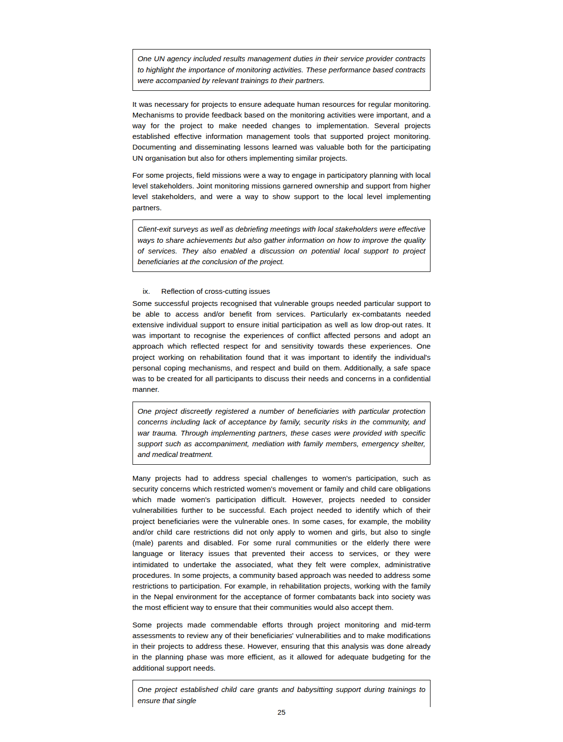One UN agency included results management duties in their service provider contracts to highlight the importance of monitoring activities. These performance based contracts were accompanied by relevant trainings to their partners.
It was necessary for projects to ensure adequate human resources for regular monitoring. Mechanisms to provide feedback based on the monitoring activities were important, and a way for the project to make needed changes to implementation. Several projects established effective information management tools that supported project monitoring. Documenting and disseminating lessons learned was valuable both for the participating UN organisation but also for others implementing similar projects.
For some projects, field missions were a way to engage in participatory planning with local level stakeholders. Joint monitoring missions garnered ownership and support from higher level stakeholders, and were a way to show support to the local level implementing partners.
Client-exit surveys as well as debriefing meetings with local stakeholders were effective ways to share achievements but also gather information on how to improve the quality of services. They also enabled a discussion on potential local support to project beneficiaries at the conclusion of the project.
ix. Reflection of cross-cutting issues
Some successful projects recognised that vulnerable groups needed particular support to be able to access and/or benefit from services. Particularly ex-combatants needed extensive individual support to ensure initial participation as well as low drop-out rates. It was important to recognise the experiences of conflict affected persons and adopt an approach which reflected respect for and sensitivity towards these experiences. One project working on rehabilitation found that it was important to identify the individual's personal coping mechanisms, and respect and build on them. Additionally, a safe space was to be created for all participants to discuss their needs and concerns in a confidential manner.
One project discreetly registered a number of beneficiaries with particular protection concerns including lack of acceptance by family, security risks in the community, and war trauma. Through implementing partners, these cases were provided with specific support such as accompaniment, mediation with family members, emergency shelter, and medical treatment.
Many projects had to address special challenges to women's participation, such as security concerns which restricted women's movement or family and child care obligations which made women's participation difficult. However, projects needed to consider vulnerabilities further to be successful. Each project needed to identify which of their project beneficiaries were the vulnerable ones. In some cases, for example, the mobility and/or child care restrictions did not only apply to women and girls, but also to single (male) parents and disabled. For some rural communities or the elderly there were language or literacy issues that prevented their access to services, or they were intimidated to undertake the associated, what they felt were complex, administrative procedures. In some projects, a community based approach was needed to address some restrictions to participation. For example, in rehabilitation projects, working with the family in the Nepal environment for the acceptance of former combatants back into society was the most efficient way to ensure that their communities would also accept them.
Some projects made commendable efforts through project monitoring and mid-term assessments to review any of their beneficiaries' vulnerabilities and to make modifications in their projects to address these. However, ensuring that this analysis was done already in the planning phase was more efficient, as it allowed for adequate budgeting for the additional support needs.
One project established child care grants and babysitting support during trainings to ensure that single
25